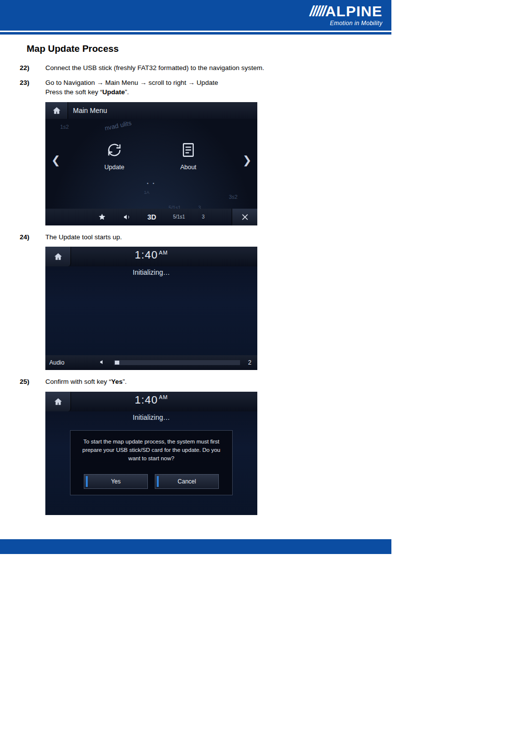/////ALPINE
Emotion in Mobility
Map Update Process
22) Connect the USB stick (freshly FAT32 formatted) to the navigation system.
23) Go to Navigation → Main Menu → scroll to right → Update
Press the soft key “Update”.
Main Menu
1s2
nvad ulits
3s2
1A
5/1s1
3
❮
❯
Update
About
• •
3D 5/1s1 3
24) The Update tool starts up.
1:40AM
Initializing…
Audio
2
25) Confirm with soft key “Yes”.
1:40AM
Initializing…
To start the map update process, the system must first prepare your USB stick/SD card for the update. Do you want to start now?
Yes
Cancel